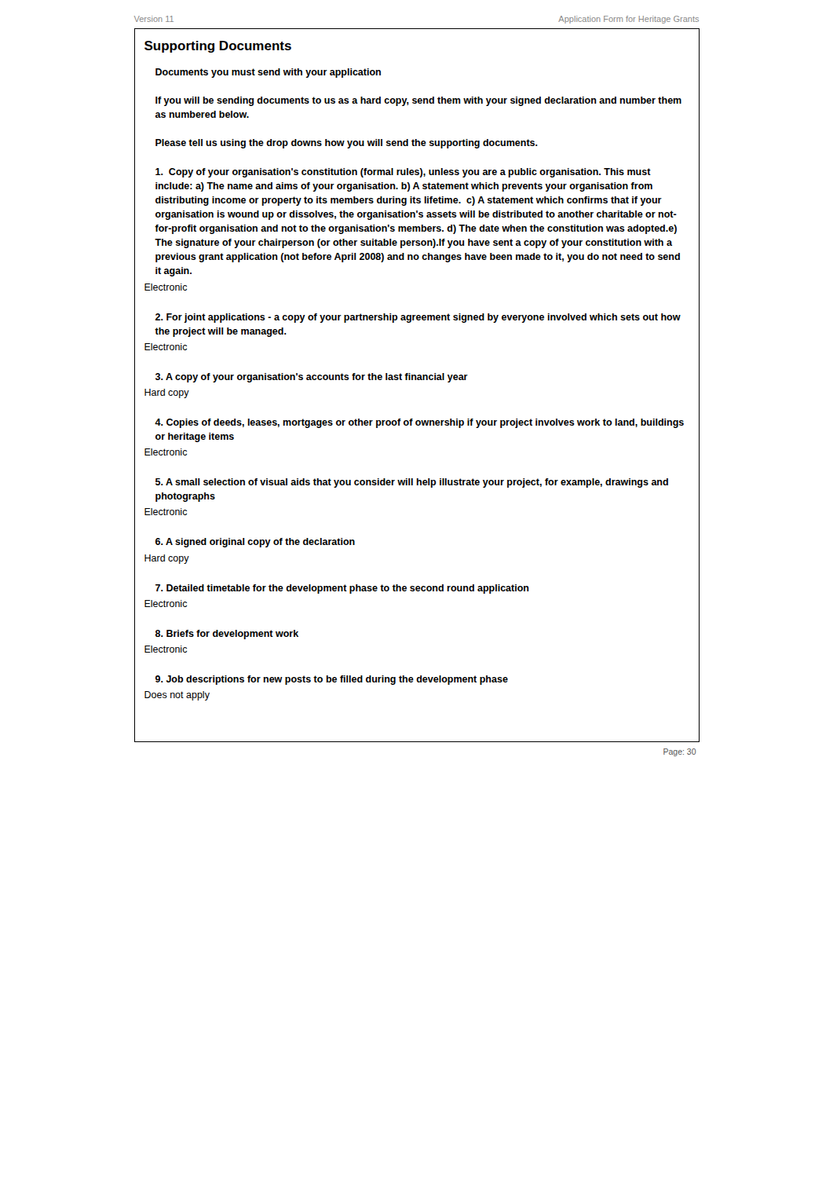Version 11
Application Form for Heritage Grants
Supporting Documents
Documents you must send with your application
If you will be sending documents to us as a hard copy, send them with your signed declaration and number them as numbered below.
Please tell us using the drop downs how you will send the supporting documents.
1. Copy of your organisation's constitution (formal rules), unless you are a public organisation. This must include: a) The name and aims of your organisation. b) A statement which prevents your organisation from distributing income or property to its members during its lifetime. c) A statement which confirms that if your organisation is wound up or dissolves, the organisation's assets will be distributed to another charitable or not-for-profit organisation and not to the organisation's members. d) The date when the constitution was adopted.e) The signature of your chairperson (or other suitable person).If you have sent a copy of your constitution with a previous grant application (not before April 2008) and no changes have been made to it, you do not need to send it again.
Electronic
2. For joint applications - a copy of your partnership agreement signed by everyone involved which sets out how the project will be managed.
Electronic
3. A copy of your organisation's accounts for the last financial year
Hard copy
4. Copies of deeds, leases, mortgages or other proof of ownership if your project involves work to land, buildings or heritage items
Electronic
5. A small selection of visual aids that you consider will help illustrate your project, for example, drawings and photographs
Electronic
6. A signed original copy of the declaration
Hard copy
7. Detailed timetable for the development phase to the second round application
Electronic
8. Briefs for development work
Electronic
9. Job descriptions for new posts to be filled during the development phase
Does not apply
Page: 30